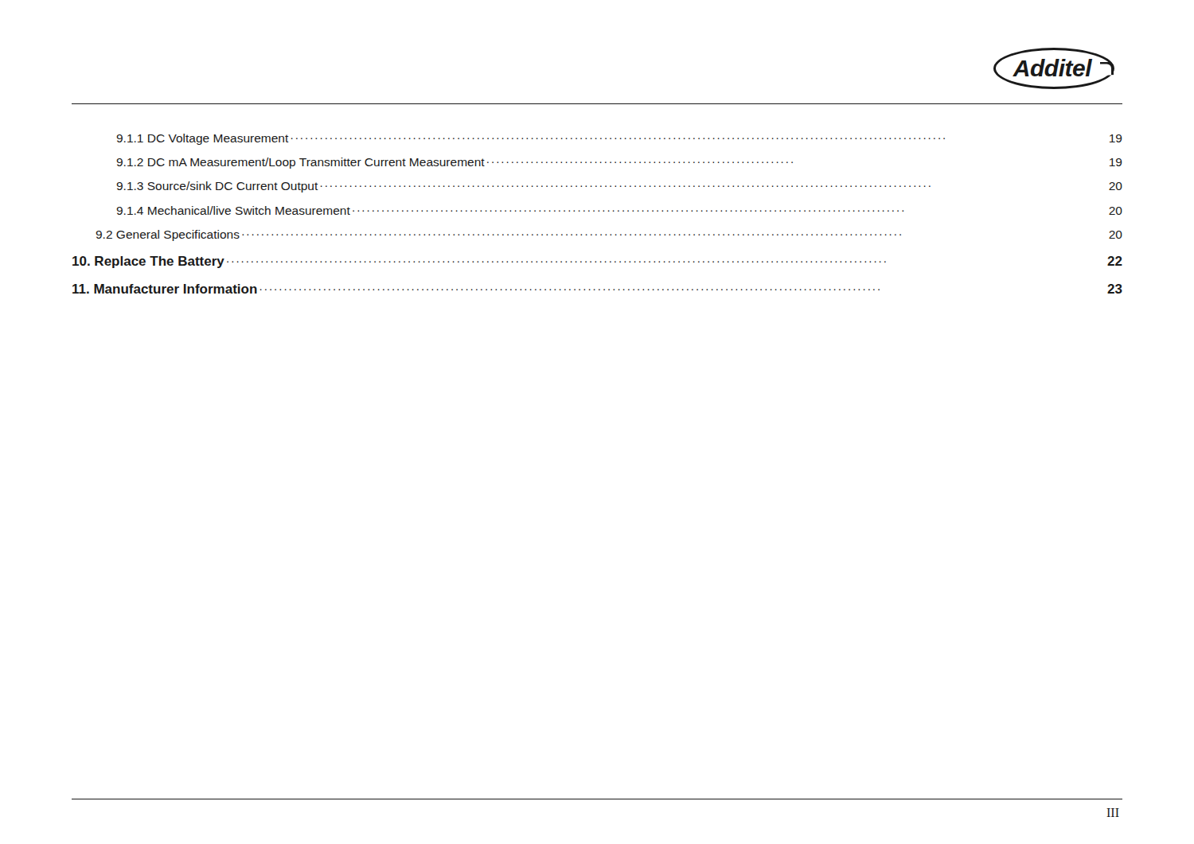Additel
9.1.1 DC Voltage Measurement ······································································································································ 19
9.1.2 DC mA Measurement/Loop Transmitter Current Measurement ······························································· 19
9.1.3 Source/sink DC Current Output ····························································································································· 20
9.1.4 Mechanical/live Switch Measurement ················································································································· 20
9.2 General Specifications ······································································································································· 20
10. Replace The Battery ······································································································································· 22
11. Manufacturer Information ······························································································································· 23
III